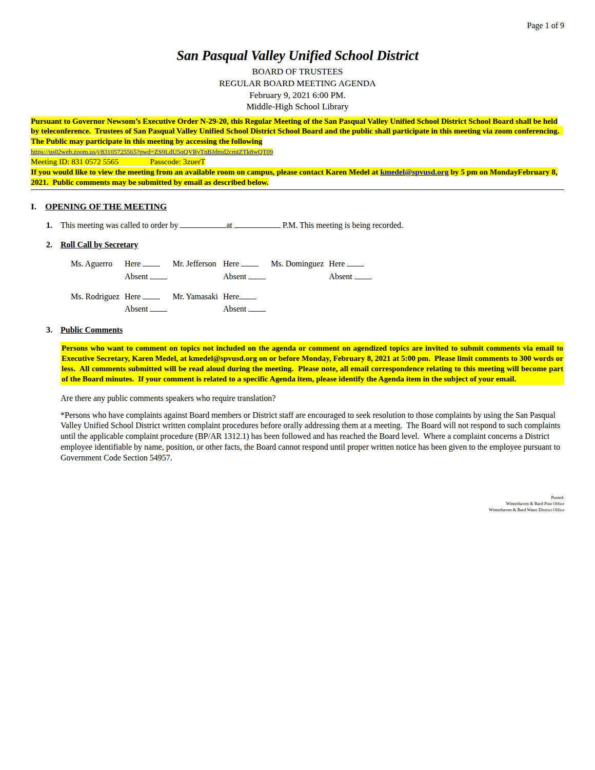Page 1 of 9
San Pasqual Valley Unified School District
BOARD OF TRUSTEES
REGULAR BOARD MEETING AGENDA
February 9, 2021 6:00 PM.
Middle-High School Library
Pursuant to Governor Newsom’s Executive Order N-29-20, this Regular Meeting of the San Pasqual Valley Unified School District School Board shall be held by teleconference. Trustees of San Pasqual Valley Unified School District School Board and the public shall participate in this meeting via zoom conferencing. The Public may participate in this meeting by accessing the following
https://us02web.zoom.us/j/83105725565?pwd=ZS9LdU5qQVRyTnBJdmd2cmtZTk8wQT09
Meeting ID: 831 0572 5565 Passcode: 3zuerT
If you would like to view the meeting from an available room on campus, please contact Karen Medel at kmedel@spvusd.org by 5 pm on MondayFebruary 8, 2021. Public comments may be submitted by email as described below.
I. OPENING OF THE MEETING
This meeting was called to order by at P.M. This meeting is being recorded.
Roll Call by Secretary
| Ms. Aguerro | Here | Mr. Jefferson | Here | Ms. Dominguez | Here |
| | Absent | | Absent | | Absent |
| Ms. Rodriguez | Here | Mr. Yamasaki | Here | | |
| | Absent | | Absent | | |
Public Comments
Persons who want to comment on topics not included on the agenda or comment on agendized topics are invited to submit comments via email to Executive Secretary, Karen Medel, at kmedel@spvusd.org on or before Monday, February 8, 2021 at 5:00 pm. Please limit comments to 300 words or less. All comments submitted will be read aloud during the meeting. Please note, all email correspondence relating to this meeting will become part of the Board minutes. If your comment is related to a specific Agenda item, please identify the Agenda item in the subject of your email.
Are there any public comments speakers who require translation?
*Persons who have complaints against Board members or District staff are encouraged to seek resolution to those complaints by using the San Pasqual Valley Unified School District written complaint procedures before orally addressing them at a meeting. The Board will not respond to such complaints until the applicable complaint procedure (BP/AR 1312.1) has been followed and has reached the Board level. Where a complaint concerns a District employee identifiable by name, position, or other facts, the Board cannot respond until proper written notice has been given to the employee pursuant to Government Code Section 54957.
Posted:
Winterhaven & Bard Post Office
Winterhaven & Bard Water District Office